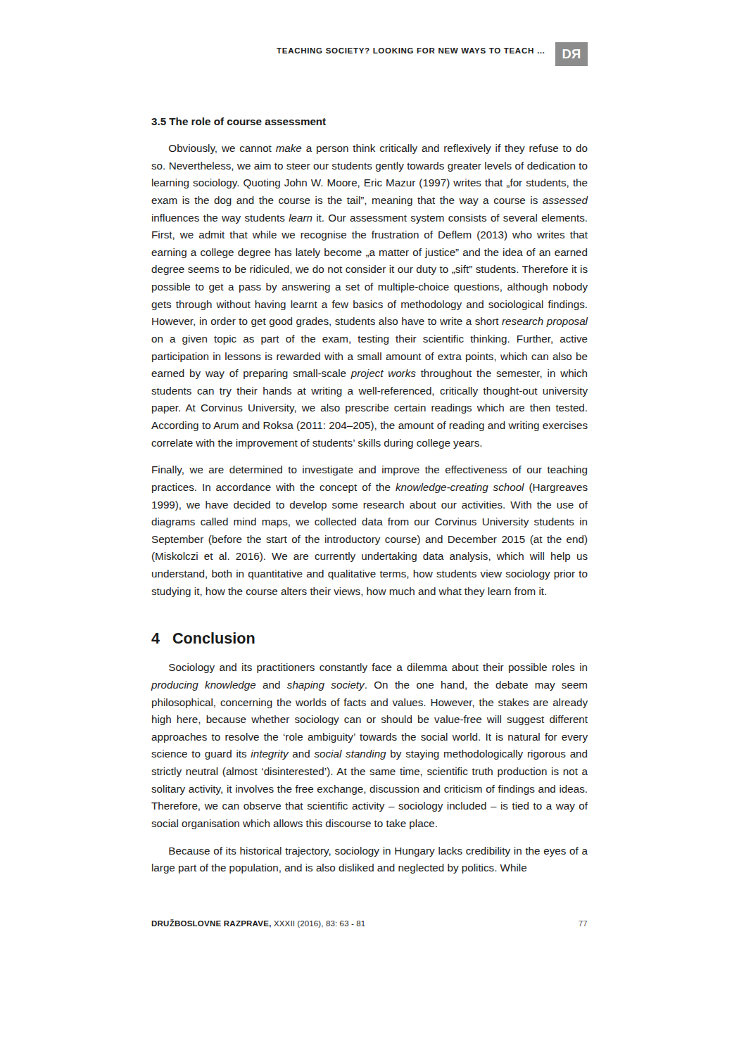Teaching society? Looking for new ways to teach …
DЯ
3.5 The role of course assessment
Obviously, we cannot make a person think critically and reflexively if they refuse to do so. Nevertheless, we aim to steer our students gently towards greater levels of dedication to learning sociology. Quoting John W. Moore, Eric Mazur (1997) writes that „for students, the exam is the dog and the course is the tail”, meaning that the way a course is assessed influences the way students learn it. Our assessment system consists of several elements. First, we admit that while we recognise the frustration of Deflem (2013) who writes that earning a college degree has lately become „a matter of justice” and the idea of an earned degree seems to be ridiculed, we do not consider it our duty to „sift” students. Therefore it is possible to get a pass by answering a set of multiple-choice questions, although nobody gets through without having learnt a few basics of methodology and sociological findings. However, in order to get good grades, students also have to write a short research proposal on a given topic as part of the exam, testing their scientific thinking. Further, active participation in lessons is rewarded with a small amount of extra points, which can also be earned by way of preparing small-scale project works throughout the semester, in which students can try their hands at writing a well-referenced, critically thought-out university paper. At Corvinus University, we also prescribe certain readings which are then tested. According to Arum and Roksa (2011: 204–205), the amount of reading and writing exercises correlate with the improvement of students’ skills during college years.
Finally, we are determined to investigate and improve the effectiveness of our teaching practices. In accordance with the concept of the knowledge-creating school (Hargreaves 1999), we have decided to develop some research about our activities. With the use of diagrams called mind maps, we collected data from our Corvinus University students in September (before the start of the introductory course) and December 2015 (at the end) (Miskolczi et al. 2016). We are currently undertaking data analysis, which will help us understand, both in quantitative and qualitative terms, how students view sociology prior to studying it, how the course alters their views, how much and what they learn from it.
4 Conclusion
Sociology and its practitioners constantly face a dilemma about their possible roles in producing knowledge and shaping society. On the one hand, the debate may seem philosophical, concerning the worlds of facts and values. However, the stakes are already high here, because whether sociology can or should be value-free will suggest different approaches to resolve the ‘role ambiguity’ towards the social world. It is natural for every science to guard its integrity and social standing by staying methodologically rigorous and strictly neutral (almost ‘disinterested’). At the same time, scientific truth production is not a solitary activity, it involves the free exchange, discussion and criticism of findings and ideas. Therefore, we can observe that scientific activity – sociology included – is tied to a way of social organisation which allows this discourse to take place.
Because of its historical trajectory, sociology in Hungary lacks credibility in the eyes of a large part of the population, and is also disliked and neglected by politics. While
Družboslovne razprave, XXXII (2016), 83: 63 - 81
77